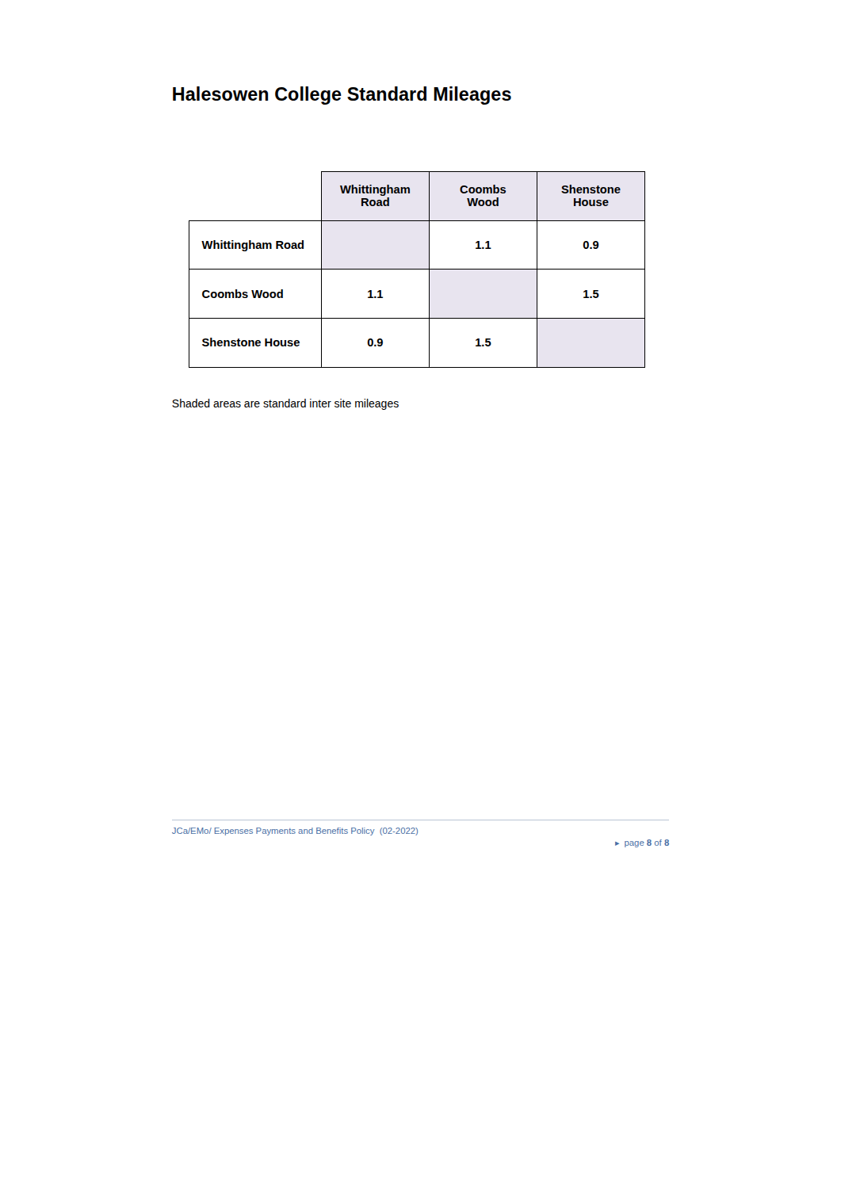Halesowen College Standard Mileages
| | Whittingham Road | Coombs Wood | Shenstone House |
| Whittingham Road | | 1.1 | 0.9 |
| Coombs Wood | 1.1 | | 1.5 |
| Shenstone House | 0.9 | 1.5 | |
Shaded areas are standard inter site mileages
JCa/EMo/ Expenses Payments and Benefits Policy (02-2022) ▸ page 8 of 8